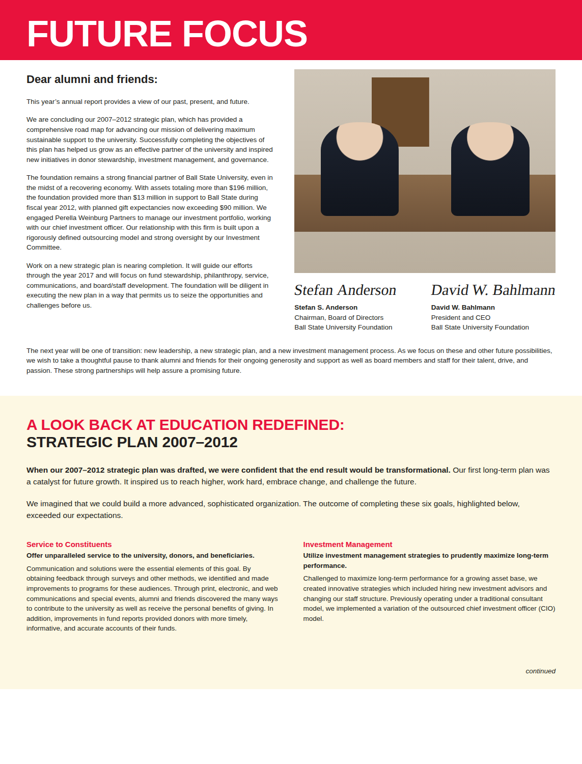FUTURE FOCUS
Dear alumni and friends:
This year’s annual report provides a view of our past, present, and future.
We are concluding our 2007–2012 strategic plan, which has provided a comprehensive road map for advancing our mission of delivering maximum sustainable support to the university. Successfully completing the objectives of this plan has helped us grow as an effective partner of the university and inspired new initiatives in donor stewardship, investment management, and governance.
The foundation remains a strong financial partner of Ball State University, even in the midst of a recovering economy. With assets totaling more than $196 million, the foundation provided more than $13 million in support to Ball State during fiscal year 2012, with planned gift expectancies now exceeding $90 million. We engaged Perella Weinburg Partners to manage our investment portfolio, working with our chief investment officer. Our relationship with this firm is built upon a rigorously defined outsourcing model and strong oversight by our Investment Committee.
Work on a new strategic plan is nearing completion. It will guide our efforts through the year 2017 and will focus on fund stewardship, philanthropy, service, communications, and board/staff development. The foundation will be diligent in executing the new plan in a way that permits us to seize the opportunities and challenges before us.
Stefan Anderson
Stefan S. Anderson
Chairman, Board of Directors
Ball State University Foundation
David W. Bahlmann
David W. Bahlmann
President and CEO
Ball State University Foundation
The next year will be one of transition: new leadership, a new strategic plan, and a new investment management process. As we focus on these and other future possibilities, we wish to take a thoughtful pause to thank alumni and friends for their ongoing generosity and support as well as board members and staff for their talent, drive, and passion. These strong partnerships will help assure a promising future.
A LOOK BACK AT EDUCATION REDEFINED:
STRATEGIC PLAN 2007–2012
When our 2007–2012 strategic plan was drafted, we were confident that the end result would be transformational. Our first long-term plan was a catalyst for future growth. It inspired us to reach higher, work hard, embrace change, and challenge the future.
We imagined that we could build a more advanced, sophisticated organization. The outcome of completing these six goals, highlighted below, exceeded our expectations.
Service to Constituents
Offer unparalleled service to the university, donors, and beneficiaries.
Communication and solutions were the essential elements of this goal. By obtaining feedback through surveys and other methods, we identified and made improvements to programs for these audiences. Through print, electronic, and web communications and special events, alumni and friends discovered the many ways to contribute to the university as well as receive the personal benefits of giving. In addition, improvements in fund reports provided donors with more timely, informative, and accurate accounts of their funds.
Investment Management
Utilize investment management strategies to prudently maximize long-term performance.
Challenged to maximize long-term performance for a growing asset base, we created innovative strategies which included hiring new investment advisors and changing our staff structure. Previously operating under a traditional consultant model, we implemented a variation of the outsourced chief investment officer (CIO) model.
continued